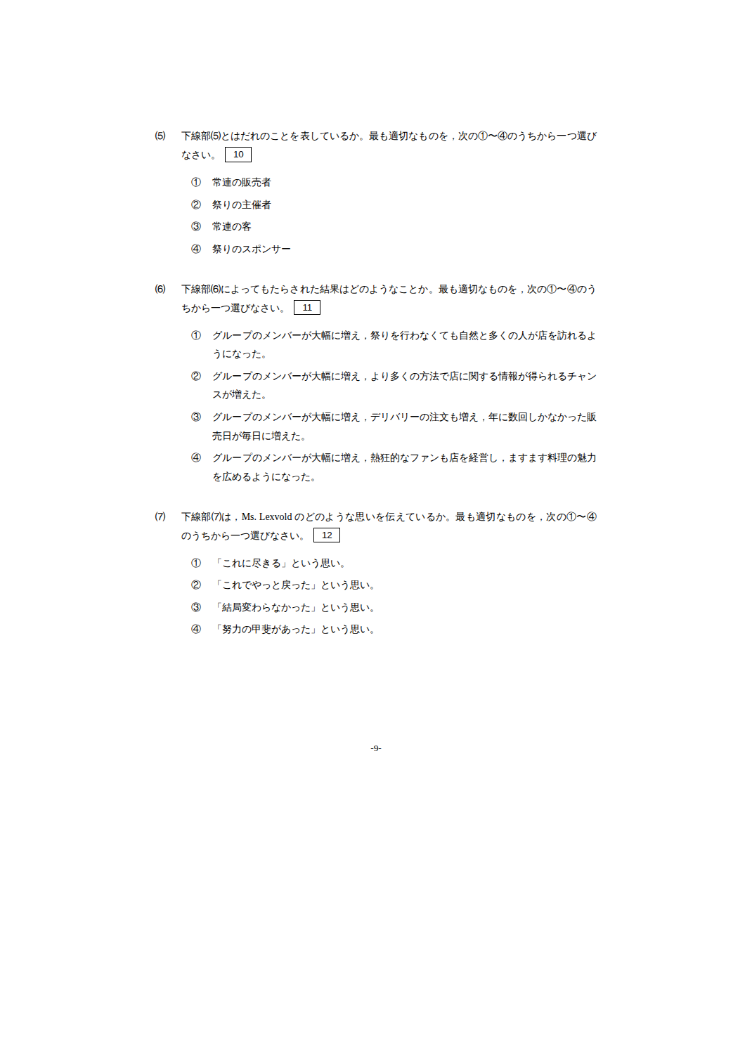⑸
下線部⑸とはだれのことを表しているか。最も適切なものを，次の①〜④のうちから一つ選びなさい。10
① 常連の販売者
② 祭りの主催者
③ 常連の客
④ 祭りのスポンサー
⑹
下線部⑹によってもたらされた結果はどのようなことか。最も適切なものを，次の①〜④のうちから一つ選びなさい。11
① グループのメンバーが大幅に増え，祭りを行わなくても自然と多くの人が店を訪れるようになった。
② グループのメンバーが大幅に増え，より多くの方法で店に関する情報が得られるチャンスが増えた。
③ グループのメンバーが大幅に増え，デリバリーの注文も増え，年に数回しかなかった販売日が毎日に増えた。
④ グループのメンバーが大幅に増え，熱狂的なファンも店を経営し，ますます料理の魅力を広めるようになった。
⑺
下線部⑺は，Ms. Lexvold のどのような思いを伝えているか。最も適切なものを，次の①〜④のうちから一つ選びなさい。12
①「これに尽きる」という思い。
②「これでやっと戻った」という思い。
③「結局変わらなかった」という思い。
④「努力の甲斐があった」という思い。
-9-